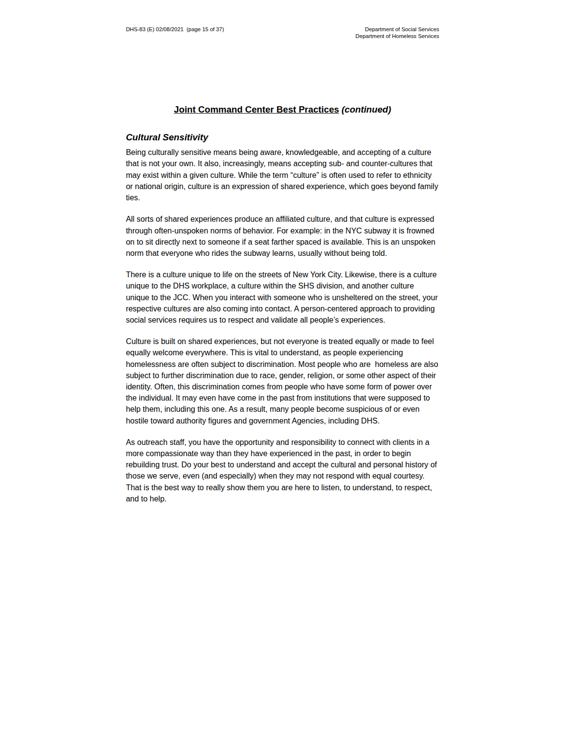DHS-83 (E) 02/08/2021 (page 15 of 37)
Department of Social Services
Department of Homeless Services
Joint Command Center Best Practices (continued)
Cultural Sensitivity
Being culturally sensitive means being aware, knowledgeable, and accepting of a culture that is not your own. It also, increasingly, means accepting sub- and counter-cultures that may exist within a given culture. While the term “culture” is often used to refer to ethnicity or national origin, culture is an expression of shared experience, which goes beyond family ties.
All sorts of shared experiences produce an affiliated culture, and that culture is expressed through often-unspoken norms of behavior. For example: in the NYC subway it is frowned on to sit directly next to someone if a seat farther spaced is available. This is an unspoken norm that everyone who rides the subway learns, usually without being told.
There is a culture unique to life on the streets of New York City. Likewise, there is a culture unique to the DHS workplace, a culture within the SHS division, and another culture unique to the JCC. When you interact with someone who is unsheltered on the street, your respective cultures are also coming into contact. A person-centered approach to providing social services requires us to respect and validate all people’s experiences.
Culture is built on shared experiences, but not everyone is treated equally or made to feel equally welcome everywhere. This is vital to understand, as people experiencing homelessness are often subject to discrimination. Most people who are homeless are also subject to further discrimination due to race, gender, religion, or some other aspect of their identity. Often, this discrimination comes from people who have some form of power over the individual. It may even have come in the past from institutions that were supposed to help them, including this one. As a result, many people become suspicious of or even hostile toward authority figures and government Agencies, including DHS.
As outreach staff, you have the opportunity and responsibility to connect with clients in a more compassionate way than they have experienced in the past, in order to begin rebuilding trust. Do your best to understand and accept the cultural and personal history of those we serve, even (and especially) when they may not respond with equal courtesy. That is the best way to really show them you are here to listen, to understand, to respect, and to help.